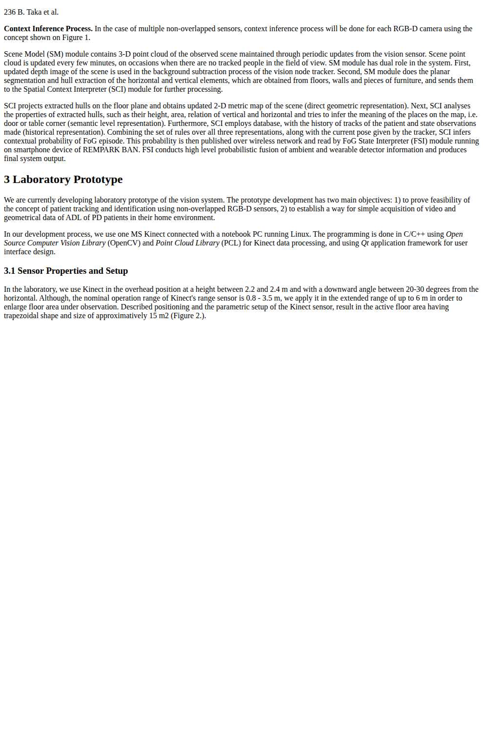236 B. Taka et al.
Context Inference Process. In the case of multiple non-overlapped sensors, context inference process will be done for each RGB-D camera using the concept shown on Figure 1.
Scene Model (SM) module contains 3-D point cloud of the observed scene maintained through periodic updates from the vision sensor. Scene point cloud is updated every few minutes, on occasions when there are no tracked people in the field of view. SM module has dual role in the system. First, updated depth image of the scene is used in the background subtraction process of the vision node tracker. Second, SM module does the planar segmentation and hull extraction of the horizontal and vertical elements, which are obtained from floors, walls and pieces of furniture, and sends them to the Spatial Context Interpreter (SCI) module for further processing.
SCI projects extracted hulls on the floor plane and obtains updated 2-D metric map of the scene (direct geometric representation). Next, SCI analyses the properties of extracted hulls, such as their height, area, relation of vertical and horizontal and tries to infer the meaning of the places on the map, i.e. door or table corner (semantic level representation). Furthermore, SCI employs database, with the history of tracks of the patient and state observations made (historical representation). Combining the set of rules over all three representations, along with the current pose given by the tracker, SCI infers contextual probability of FoG episode. This probability is then published over wireless network and read by FoG State Interpreter (FSI) module running on smartphone device of REMPARK BAN. FSI conducts high level probabilistic fusion of ambient and wearable detector information and produces final system output.
3 Laboratory Prototype
We are currently developing laboratory prototype of the vision system. The prototype development has two main objectives: 1) to prove feasibility of the concept of patient tracking and identification using non-overlapped RGB-D sensors, 2) to establish a way for simple acquisition of video and geometrical data of ADL of PD patients in their home environment.
In our development process, we use one MS Kinect connected with a notebook PC running Linux. The programming is done in C/C++ using Open Source Computer Vision Library (OpenCV) and Point Cloud Library (PCL) for Kinect data processing, and using Qt application framework for user interface design.
3.1 Sensor Properties and Setup
In the laboratory, we use Kinect in the overhead position at a height between 2.2 and 2.4 m and with a downward angle between 20-30 degrees from the horizontal. Although, the nominal operation range of Kinect's range sensor is 0.8 - 3.5 m, we apply it in the extended range of up to 6 m in order to enlarge floor area under observation. Described positioning and the parametric setup of the Kinect sensor, result in the active floor area having trapezoidal shape and size of approximatively 15 m2 (Figure 2.).